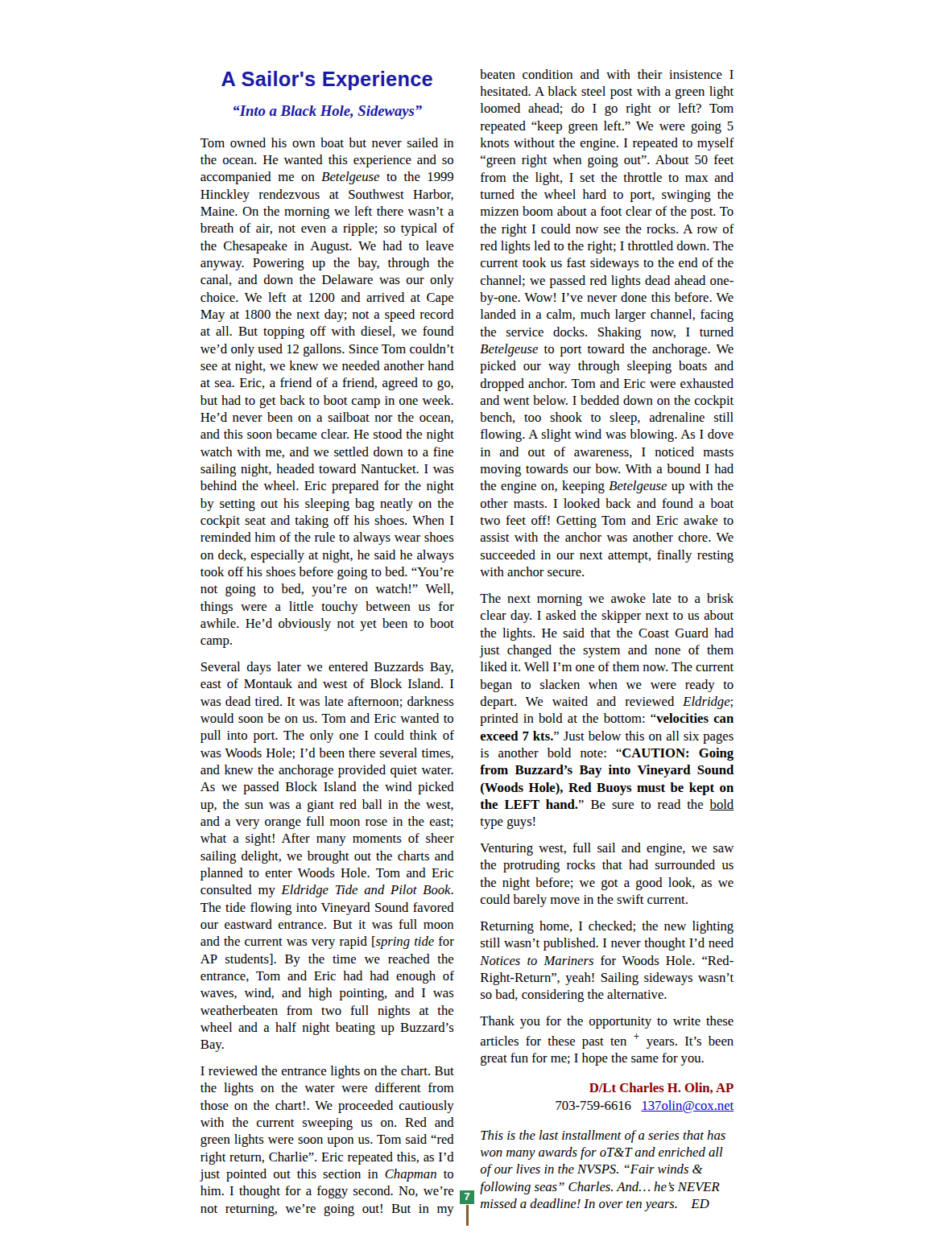A Sailor's Experience
“Into a Black Hole, Sideways”
Tom owned his own boat but never sailed in the ocean. He wanted this experience and so accompanied me on Betelgeuse to the 1999 Hinckley rendezvous at Southwest Harbor, Maine. On the morning we left there wasn’t a breath of air, not even a ripple; so typical of the Chesapeake in August. We had to leave anyway. Powering up the bay, through the canal, and down the Delaware was our only choice. We left at 1200 and arrived at Cape May at 1800 the next day; not a speed record at all. But topping off with diesel, we found we’d only used 12 gallons. Since Tom couldn’t see at night, we knew we needed another hand at sea. Eric, a friend of a friend, agreed to go, but had to get back to boot camp in one week. He’d never been on a sailboat nor the ocean, and this soon became clear. He stood the night watch with me, and we settled down to a fine sailing night, headed toward Nantucket. I was behind the wheel. Eric prepared for the night by setting out his sleeping bag neatly on the cockpit seat and taking off his shoes. When I reminded him of the rule to always wear shoes on deck, especially at night, he said he always took off his shoes before going to bed. “You’re not going to bed, you’re on watch!” Well, things were a little touchy between us for awhile. He’d obviously not yet been to boot camp.
Several days later we entered Buzzards Bay, east of Montauk and west of Block Island. I was dead tired. It was late afternoon; darkness would soon be on us. Tom and Eric wanted to pull into port. The only one I could think of was Woods Hole; I’d been there several times, and knew the anchorage provided quiet water. As we passed Block Island the wind picked up, the sun was a giant red ball in the west, and a very orange full moon rose in the east; what a sight! After many moments of sheer sailing delight, we brought out the charts and planned to enter Woods Hole. Tom and Eric consulted my Eldridge Tide and Pilot Book. The tide flowing into Vineyard Sound favored our eastward entrance. But it was full moon and the current was very rapid [spring tide for AP students]. By the time we reached the entrance, Tom and Eric had had enough of waves, wind, and high pointing, and I was weatherbeaten from two full nights at the wheel and a half night beating up Buzzard’s Bay.
I reviewed the entrance lights on the chart. But the lights on the water were different from those on the chart!. We proceeded cautiously with the current sweeping us on. Red and green lights were soon upon us. Tom said “red right return, Charlie”. Eric repeated this, as I’d just pointed out this section in Chapman to him. I thought for a foggy second. No, we’re not returning, we’re going out! But in my beaten condition and with their insistence I hesitated. A black steel post with a green light loomed ahead; do I go right or left? Tom repeated “keep green left.” We were going 5 knots without the engine. I repeated to myself “green right when going out”. About 50 feet from the light, I set the throttle to max and turned the wheel hard to port, swinging the mizzen boom about a foot clear of the post. To the right I could now see the rocks. A row of red lights led to the right; I throttled down. The current took us fast sideways to the end of the channel; we passed red lights dead ahead one-by-one. Wow! I’ve never done this before. We landed in a calm, much larger channel, facing the service docks. Shaking now, I turned Betelgeuse to port toward the anchorage. We picked our way through sleeping boats and dropped anchor. Tom and Eric were exhausted and went below. I bedded down on the cockpit bench, too shook to sleep, adrenaline still flowing. A slight wind was blowing. As I dove in and out of awareness, I noticed masts moving towards our bow. With a bound I had the engine on, keeping Betelgeuse up with the other masts. I looked back and found a boat two feet off! Getting Tom and Eric awake to assist with the anchor was another chore. We succeeded in our next attempt, finally resting with anchor secure.
The next morning we awoke late to a brisk clear day. I asked the skipper next to us about the lights. He said that the Coast Guard had just changed the system and none of them liked it. Well I’m one of them now. The current began to slacken when we were ready to depart. We waited and reviewed Eldridge; printed in bold at the bottom: “velocities can exceed 7 kts.” Just below this on all six pages is another bold note: “CAUTION: Going from Buzzard’s Bay into Vineyard Sound (Woods Hole), Red Buoys must be kept on the LEFT hand.” Be sure to read the bold type guys!
Venturing west, full sail and engine, we saw the protruding rocks that had surrounded us the night before; we got a good look, as we could barely move in the swift current.
Returning home, I checked; the new lighting still wasn’t published. I never thought I’d need Notices to Mariners for Woods Hole. “Red-Right-Return”, yeah! Sailing sideways wasn’t so bad, considering the alternative.
Thank you for the opportunity to write these articles for these past ten + years. It’s been great fun for me; I hope the same for you.
D/Lt Charles H. Olin, AP
703-759-6616 137olin@cox.net
This is the last installment of a series that has won many awards for oT&T and enriched all of our lives in the NVSPS. “Fair winds & following seas” Charles. And… he’s NEVER missed a deadline! In over ten years. ED
7